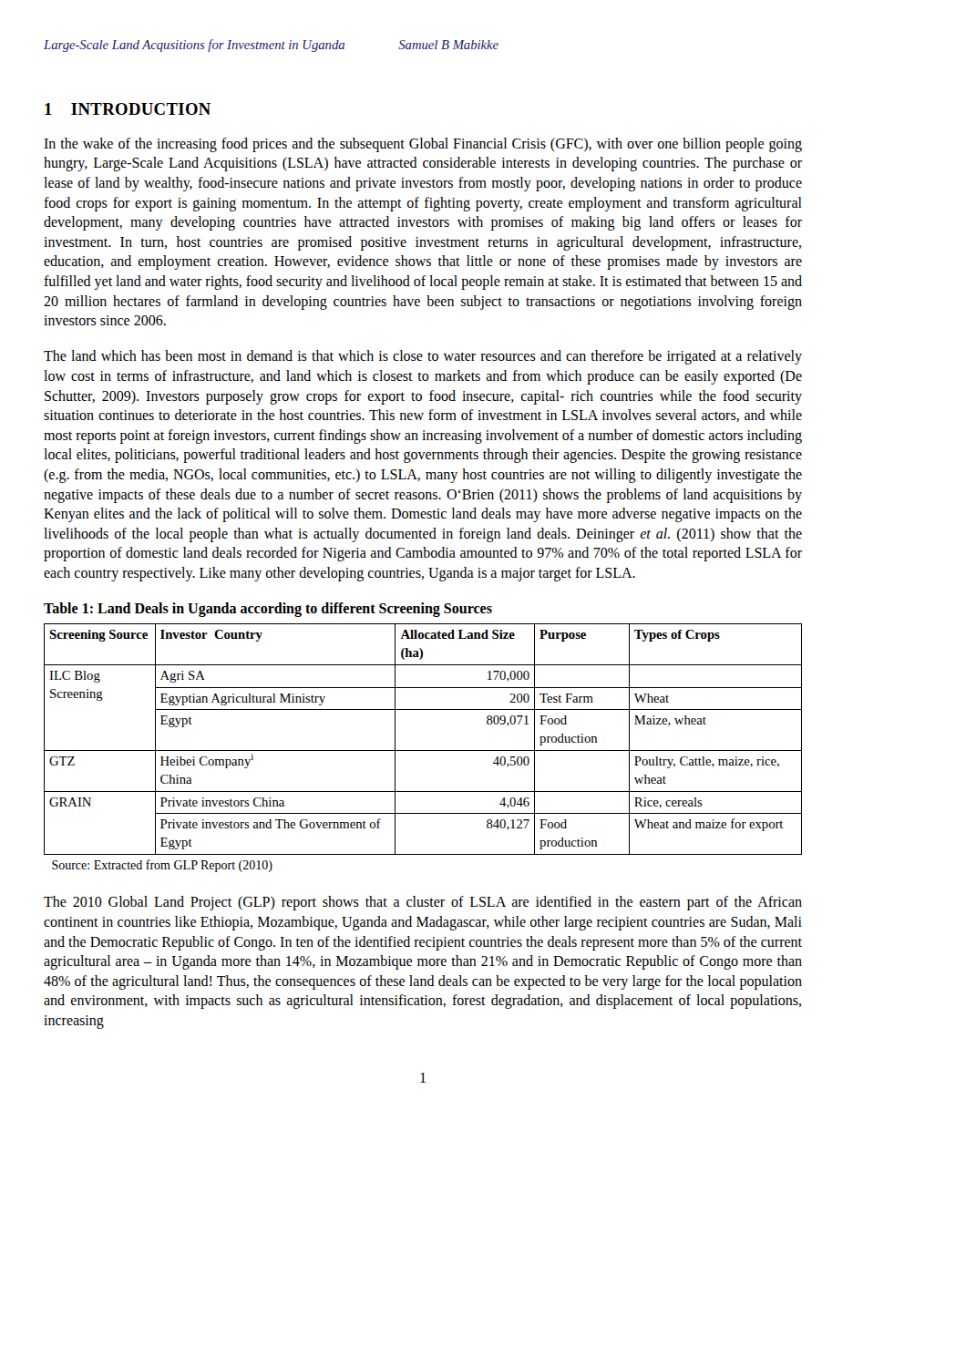Large-Scale Land Acqusitions for Investment in Uganda Samuel B Mabikke
1 INTRODUCTION
In the wake of the increasing food prices and the subsequent Global Financial Crisis (GFC), with over one billion people going hungry, Large-Scale Land Acquisitions (LSLA) have attracted considerable interests in developing countries. The purchase or lease of land by wealthy, food-insecure nations and private investors from mostly poor, developing nations in order to produce food crops for export is gaining momentum. In the attempt of fighting poverty, create employment and transform agricultural development, many developing countries have attracted investors with promises of making big land offers or leases for investment. In turn, host countries are promised positive investment returns in agricultural development, infrastructure, education, and employment creation. However, evidence shows that little or none of these promises made by investors are fulfilled yet land and water rights, food security and livelihood of local people remain at stake. It is estimated that between 15 and 20 million hectares of farmland in developing countries have been subject to transactions or negotiations involving foreign investors since 2006.
The land which has been most in demand is that which is close to water resources and can therefore be irrigated at a relatively low cost in terms of infrastructure, and land which is closest to markets and from which produce can be easily exported (De Schutter, 2009). Investors purposely grow crops for export to food insecure, capital- rich countries while the food security situation continues to deteriorate in the host countries. This new form of investment in LSLA involves several actors, and while most reports point at foreign investors, current findings show an increasing involvement of a number of domestic actors including local elites, politicians, powerful traditional leaders and host governments through their agencies. Despite the growing resistance (e.g. from the media, NGOs, local communities, etc.) to LSLA, many host countries are not willing to diligently investigate the negative impacts of these deals due to a number of secret reasons. O‘Brien (2011) shows the problems of land acquisitions by Kenyan elites and the lack of political will to solve them. Domestic land deals may have more adverse negative impacts on the livelihoods of the local people than what is actually documented in foreign land deals. Deininger et al. (2011) show that the proportion of domestic land deals recorded for Nigeria and Cambodia amounted to 97% and 70% of the total reported LSLA for each country respectively. Like many other developing countries, Uganda is a major target for LSLA.
Table 1: Land Deals in Uganda according to different Screening Sources
| Screening Source | Investor Country | Allocated Land Size (ha) | Purpose | Types of Crops |
| --- | --- | --- | --- | --- |
| ILC Blog Screening | Agri SA | 170,000 | | |
| Egyptian Agricultural Ministry | 200 | Test Farm | Wheat |
| Egypt | 809,071 | Food production | Maize, wheat |
| GTZ | Heibei Company i China | 40,500 | | Poultry, Cattle, maize, rice, wheat |
| GRAIN | Private investors China | 4,046 | | Rice, cereals |
| Private investors and The Government of Egypt | 840,127 | Food production | Wheat and maize for export |
Source: Extracted from GLP Report (2010)
The 2010 Global Land Project (GLP) report shows that a cluster of LSLA are identified in the eastern part of the African continent in countries like Ethiopia, Mozambique, Uganda and Madagascar, while other large recipient countries are Sudan, Mali and the Democratic Republic of Congo. In ten of the identified recipient countries the deals represent more than 5% of the current agricultural area – in Uganda more than 14%, in Mozambique more than 21% and in Democratic Republic of Congo more than 48% of the agricultural land! Thus, the consequences of these land deals can be expected to be very large for the local population and environment, with impacts such as agricultural intensification, forest degradation, and displacement of local populations, increasing
1